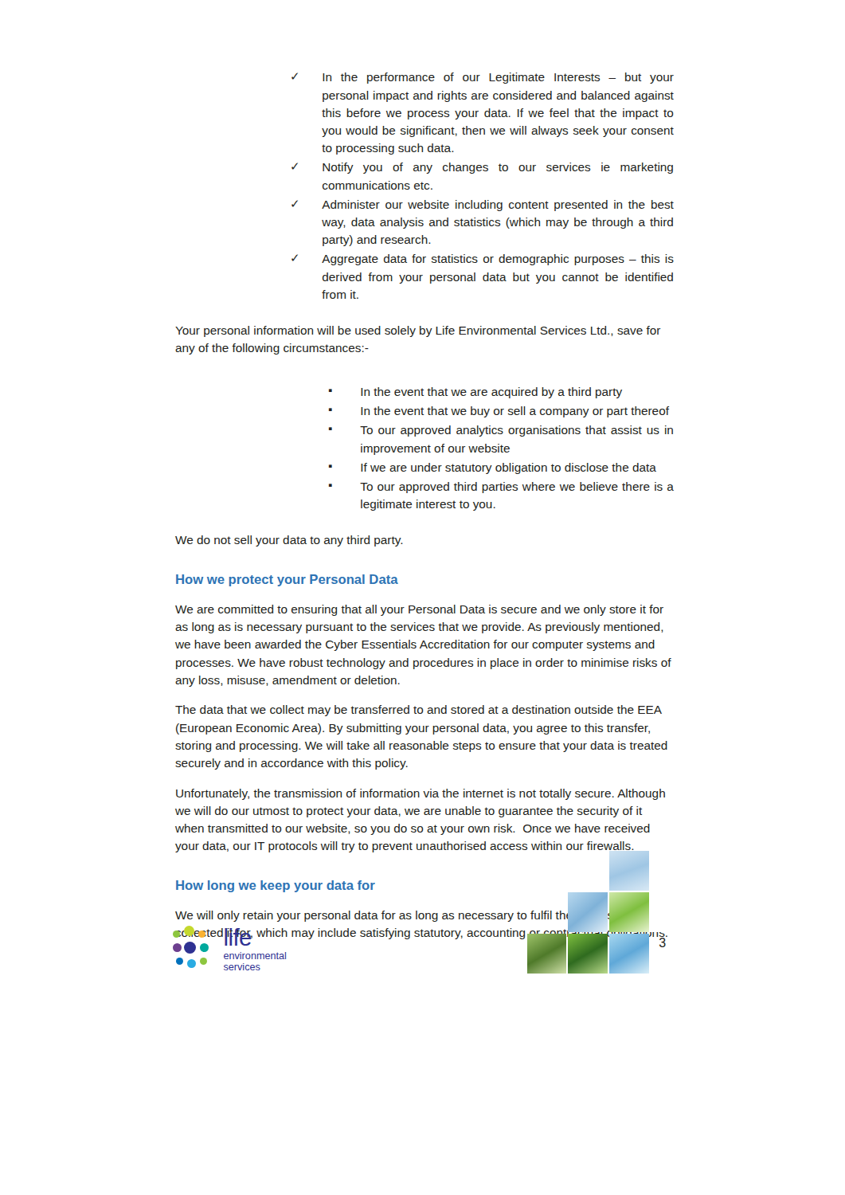In the performance of our Legitimate Interests – but your personal impact and rights are considered and balanced against this before we process your data. If we feel that the impact to you would be significant, then we will always seek your consent to processing such data.
Notify you of any changes to our services ie marketing communications etc.
Administer our website including content presented in the best way, data analysis and statistics (which may be through a third party) and research.
Aggregate data for statistics or demographic purposes – this is derived from your personal data but you cannot be identified from it.
Your personal information will be used solely by Life Environmental Services Ltd., save for any of the following circumstances:-
In the event that we are acquired by a third party
In the event that we buy or sell a company or part thereof
To our approved analytics organisations that assist us in improvement of our website
If we are under statutory obligation to disclose the data
To our approved third parties where we believe there is a legitimate interest to you.
We do not sell your data to any third party.
How we protect your Personal Data
We are committed to ensuring that all your Personal Data is secure and we only store it for as long as is necessary pursuant to the services that we provide. As previously mentioned, we have been awarded the Cyber Essentials Accreditation for our computer systems and processes. We have robust technology and procedures in place in order to minimise risks of any loss, misuse, amendment or deletion.
The data that we collect may be transferred to and stored at a destination outside the EEA (European Economic Area). By submitting your personal data, you agree to this transfer, storing and processing. We will take all reasonable steps to ensure that your data is treated securely and in accordance with this policy.
Unfortunately, the transmission of information via the internet is not totally secure. Although we will do our utmost to protect your data, we are unable to guarantee the security of it when transmitted to our website, so you do so at your own risk. Once we have received your data, our IT protocols will try to prevent unauthorised access within our firewalls.
How long we keep your data for
We will only retain your personal data for as long as necessary to fulfil the purposes that we collected it for, which may include satisfying statutory, accounting or contractual obligations.
life environmental services
3